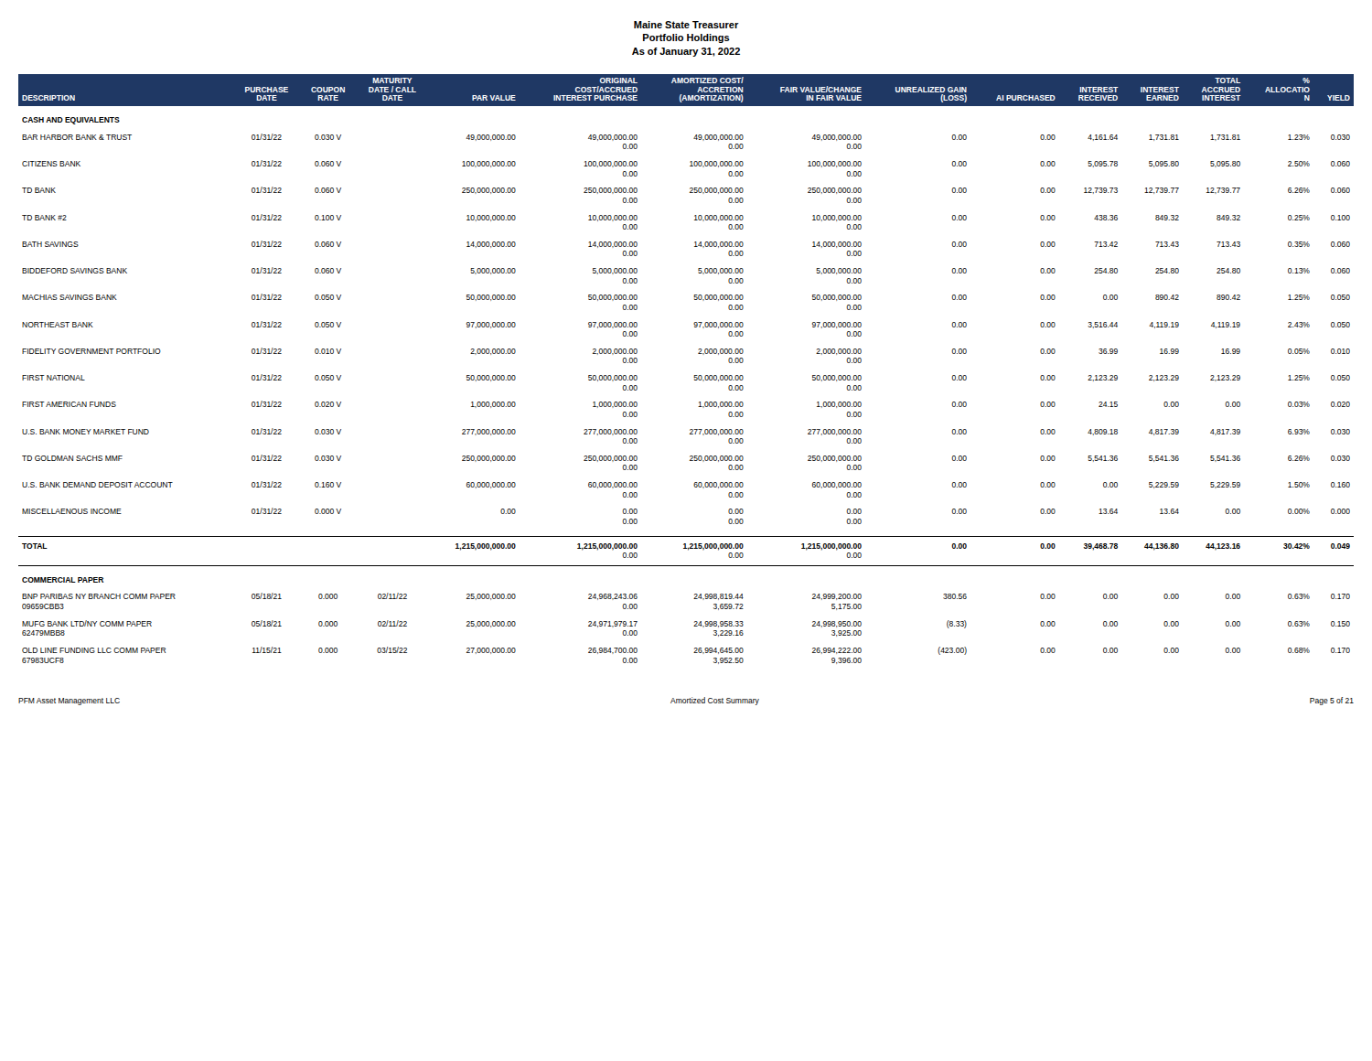Maine State Treasurer
Portfolio Holdings
As of January 31, 2022
| DESCRIPTION | PURCHASE DATE | COUPON RATE | MATURITY DATE / CALL DATE | PAR VALUE | ORIGINAL COST/ACCRUED INTEREST PURCHASE | AMORTIZED COST/ ACCRETION (AMORTIZATION) | FAIR VALUE/CHANGE IN FAIR VALUE | UNREALIZED GAIN (LOSS) | AI PURCHASED | INTEREST RECEIVED | INTEREST EARNED | TOTAL ACCRUED INTEREST | % ALLOCATIO N | YIELD |
| --- | --- | --- | --- | --- | --- | --- | --- | --- | --- | --- | --- | --- | --- | --- |
| CASH AND EQUIVALENTS |
| BAR HARBOR BANK & TRUST | 01/31/22 | 0.030 V | | 49,000,000.00 | 49,000,000.00 0.00 | 49,000,000.00 0.00 | 49,000,000.00 0.00 | 0.00 | 0.00 | 4,161.64 | 1,731.81 | 1,731.81 | 1.23% | 0.030 |
| CITIZENS BANK | 01/31/22 | 0.060 V | | 100,000,000.00 | 100,000,000.00 0.00 | 100,000,000.00 0.00 | 100,000,000.00 0.00 | 0.00 | 0.00 | 5,095.78 | 5,095.80 | 5,095.80 | 2.50% | 0.060 |
| TD BANK | 01/31/22 | 0.060 V | | 250,000,000.00 | 250,000,000.00 0.00 | 250,000,000.00 0.00 | 250,000,000.00 0.00 | 0.00 | 0.00 | 12,739.73 | 12,739.77 | 12,739.77 | 6.26% | 0.060 |
| TD BANK #2 | 01/31/22 | 0.100 V | | 10,000,000.00 | 10,000,000.00 0.00 | 10,000,000.00 0.00 | 10,000,000.00 0.00 | 0.00 | 0.00 | 438.36 | 849.32 | 849.32 | 0.25% | 0.100 |
| BATH SAVINGS | 01/31/22 | 0.060 V | | 14,000,000.00 | 14,000,000.00 0.00 | 14,000,000.00 0.00 | 14,000,000.00 0.00 | 0.00 | 0.00 | 713.42 | 713.43 | 713.43 | 0.35% | 0.060 |
| BIDDEFORD SAVINGS BANK | 01/31/22 | 0.060 V | | 5,000,000.00 | 5,000,000.00 0.00 | 5,000,000.00 0.00 | 5,000,000.00 0.00 | 0.00 | 0.00 | 254.80 | 254.80 | 254.80 | 0.13% | 0.060 |
| MACHIAS SAVINGS BANK | 01/31/22 | 0.050 V | | 50,000,000.00 | 50,000,000.00 0.00 | 50,000,000.00 0.00 | 50,000,000.00 0.00 | 0.00 | 0.00 | 0.00 | 890.42 | 890.42 | 1.25% | 0.050 |
| NORTHEAST BANK | 01/31/22 | 0.050 V | | 97,000,000.00 | 97,000,000.00 0.00 | 97,000,000.00 0.00 | 97,000,000.00 0.00 | 0.00 | 0.00 | 3,516.44 | 4,119.19 | 4,119.19 | 2.43% | 0.050 |
| FIDELITY GOVERNMENT PORTFOLIO | 01/31/22 | 0.010 V | | 2,000,000.00 | 2,000,000.00 0.00 | 2,000,000.00 0.00 | 2,000,000.00 0.00 | 0.00 | 0.00 | 36.99 | 16.99 | 16.99 | 0.05% | 0.010 |
| FIRST NATIONAL | 01/31/22 | 0.050 V | | 50,000,000.00 | 50,000,000.00 0.00 | 50,000,000.00 0.00 | 50,000,000.00 0.00 | 0.00 | 0.00 | 2,123.29 | 2,123.29 | 2,123.29 | 1.25% | 0.050 |
| FIRST AMERICAN FUNDS | 01/31/22 | 0.020 V | | 1,000,000.00 | 1,000,000.00 0.00 | 1,000,000.00 0.00 | 1,000,000.00 0.00 | 0.00 | 0.00 | 24.15 | 0.00 | 0.00 | 0.03% | 0.020 |
| U.S. BANK MONEY MARKET FUND | 01/31/22 | 0.030 V | | 277,000,000.00 | 277,000,000.00 0.00 | 277,000,000.00 0.00 | 277,000,000.00 0.00 | 0.00 | 0.00 | 4,809.18 | 4,817.39 | 4,817.39 | 6.93% | 0.030 |
| TD GOLDMAN SACHS MMF | 01/31/22 | 0.030 V | | 250,000,000.00 | 250,000,000.00 0.00 | 250,000,000.00 0.00 | 250,000,000.00 0.00 | 0.00 | 0.00 | 5,541.36 | 5,541.36 | 5,541.36 | 6.26% | 0.030 |
| U.S. BANK DEMAND DEPOSIT ACCOUNT | 01/31/22 | 0.160 V | | 60,000,000.00 | 60,000,000.00 0.00 | 60,000,000.00 0.00 | 60,000,000.00 0.00 | 0.00 | 0.00 | 0.00 | 5,229.59 | 5,229.59 | 1.50% | 0.160 |
| MISCELLAENOUS INCOME | 01/31/22 | 0.000 V | | 0.00 | 0.00 0.00 | 0.00 0.00 | 0.00 0.00 | 0.00 | 0.00 | 13.64 | 13.64 | 0.00 | 0.00% | 0.000 |
| TOTAL | | | | 1,215,000,000.00 | 1,215,000,000.00 0.00 | 1,215,000,000.00 0.00 | 1,215,000,000.00 0.00 | 0.00 | 0.00 | 39,468.78 | 44,136.80 | 44,123.16 | 30.42% | 0.049 |
| COMMERCIAL PAPER |
| BNP PARIBAS NY BRANCH COMM PAPER 09659CBB3 | 05/18/21 | 0.000 | 02/11/22 | 25,000,000.00 | 24,968,243.06 0.00 | 24,998,819.44 3,659.72 | 24,999,200.00 5,175.00 | 380.56 | 0.00 | 0.00 | 0.00 | 0.00 | 0.63% | 0.170 |
| MUFG BANK LTD/NY COMM PAPER 62479MBB8 | 05/18/21 | 0.000 | 02/11/22 | 25,000,000.00 | 24,971,979.17 0.00 | 24,998,958.33 3,229.16 | 24,998,950.00 3,925.00 | (8.33) | 0.00 | 0.00 | 0.00 | 0.00 | 0.63% | 0.150 |
| OLD LINE FUNDING LLC COMM PAPER 67983UCF8 | 11/15/21 | 0.000 | 03/15/22 | 27,000,000.00 | 26,984,700.00 0.00 | 26,994,645.00 3,952.50 | 26,994,222.00 9,396.00 | (423.00) | 0.00 | 0.00 | 0.00 | 0.00 | 0.68% | 0.170 |
PFM Asset Management LLC Amortized Cost Summary Page 5 of 21